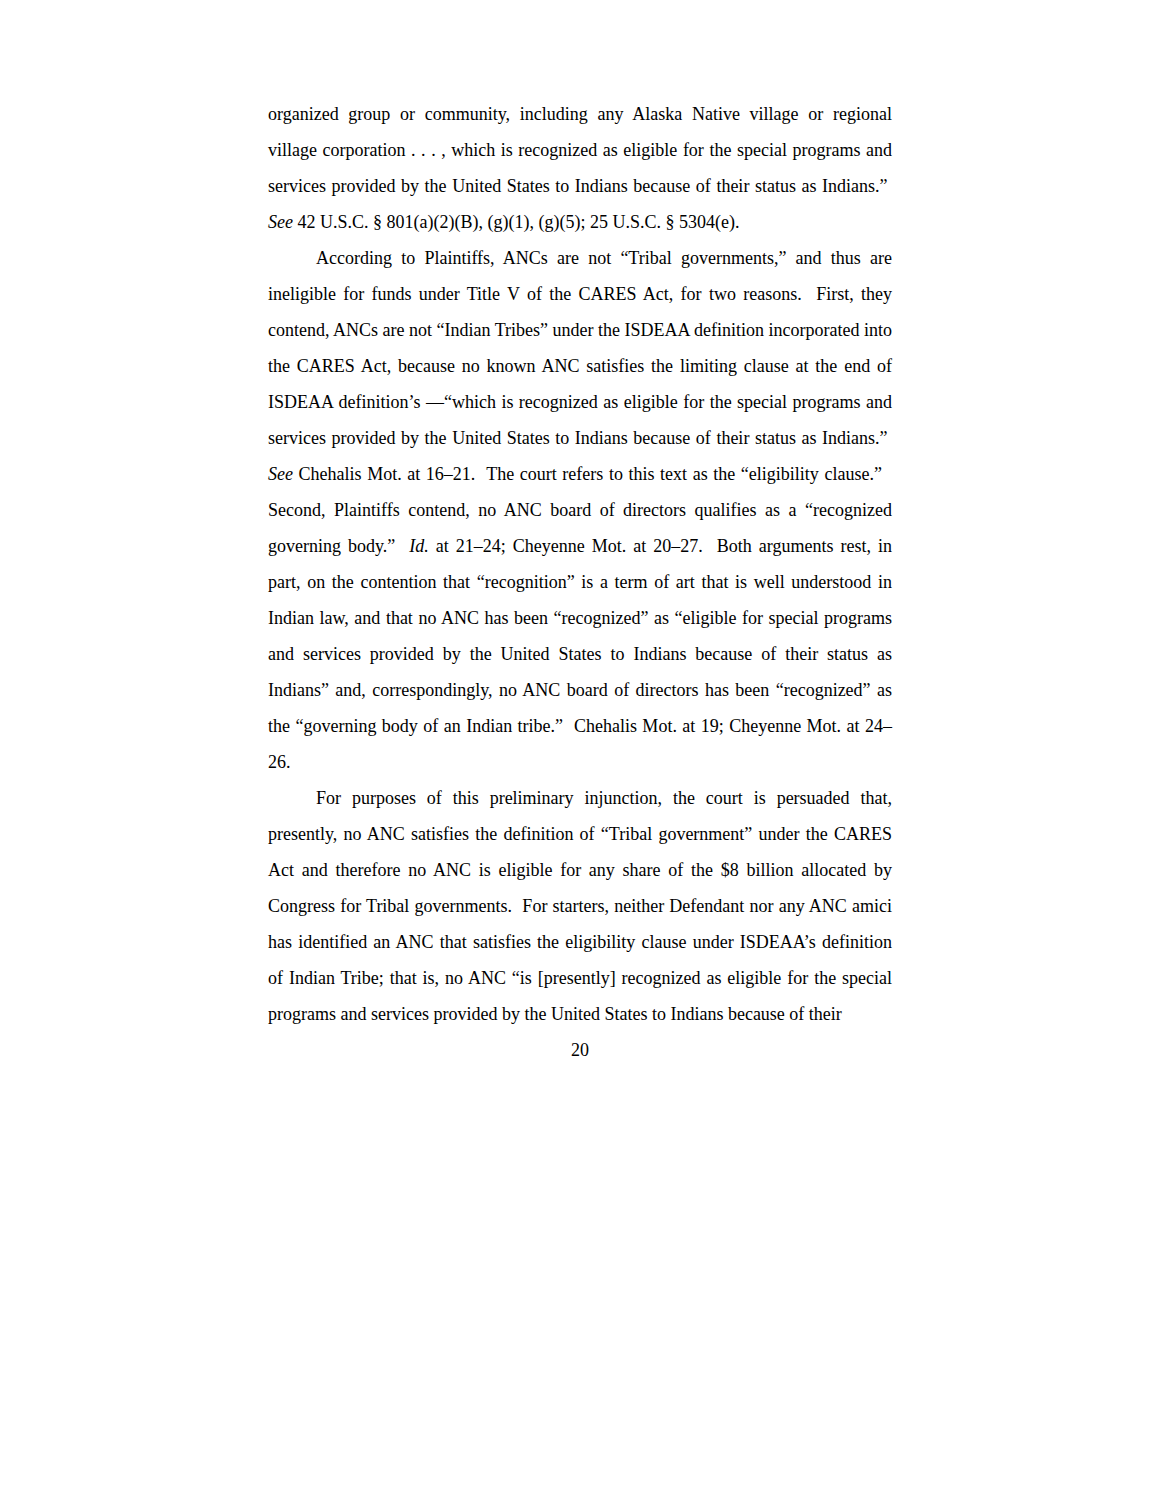organized group or community, including any Alaska Native village or regional village corporation . . . , which is recognized as eligible for the special programs and services provided by the United States to Indians because of their status as Indians.” See 42 U.S.C. § 801(a)(2)(B), (g)(1), (g)(5); 25 U.S.C. § 5304(e).
According to Plaintiffs, ANCs are not “Tribal governments,” and thus are ineligible for funds under Title V of the CARES Act, for two reasons. First, they contend, ANCs are not “Indian Tribes” under the ISDEAA definition incorporated into the CARES Act, because no known ANC satisfies the limiting clause at the end of ISDEAA definition’s —“which is recognized as eligible for the special programs and services provided by the United States to Indians because of their status as Indians.” See Chehalis Mot. at 16–21. The court refers to this text as the “eligibility clause.” Second, Plaintiffs contend, no ANC board of directors qualifies as a “recognized governing body.” Id. at 21–24; Cheyenne Mot. at 20–27. Both arguments rest, in part, on the contention that “recognition” is a term of art that is well understood in Indian law, and that no ANC has been “recognized” as “eligible for special programs and services provided by the United States to Indians because of their status as Indians” and, correspondingly, no ANC board of directors has been “recognized” as the “governing body of an Indian tribe.” Chehalis Mot. at 19; Cheyenne Mot. at 24–26.
For purposes of this preliminary injunction, the court is persuaded that, presently, no ANC satisfies the definition of “Tribal government” under the CARES Act and therefore no ANC is eligible for any share of the $8 billion allocated by Congress for Tribal governments. For starters, neither Defendant nor any ANC amici has identified an ANC that satisfies the eligibility clause under ISDEAA’s definition of Indian Tribe; that is, no ANC “is [presently] recognized as eligible for the special programs and services provided by the United States to Indians because of their
20